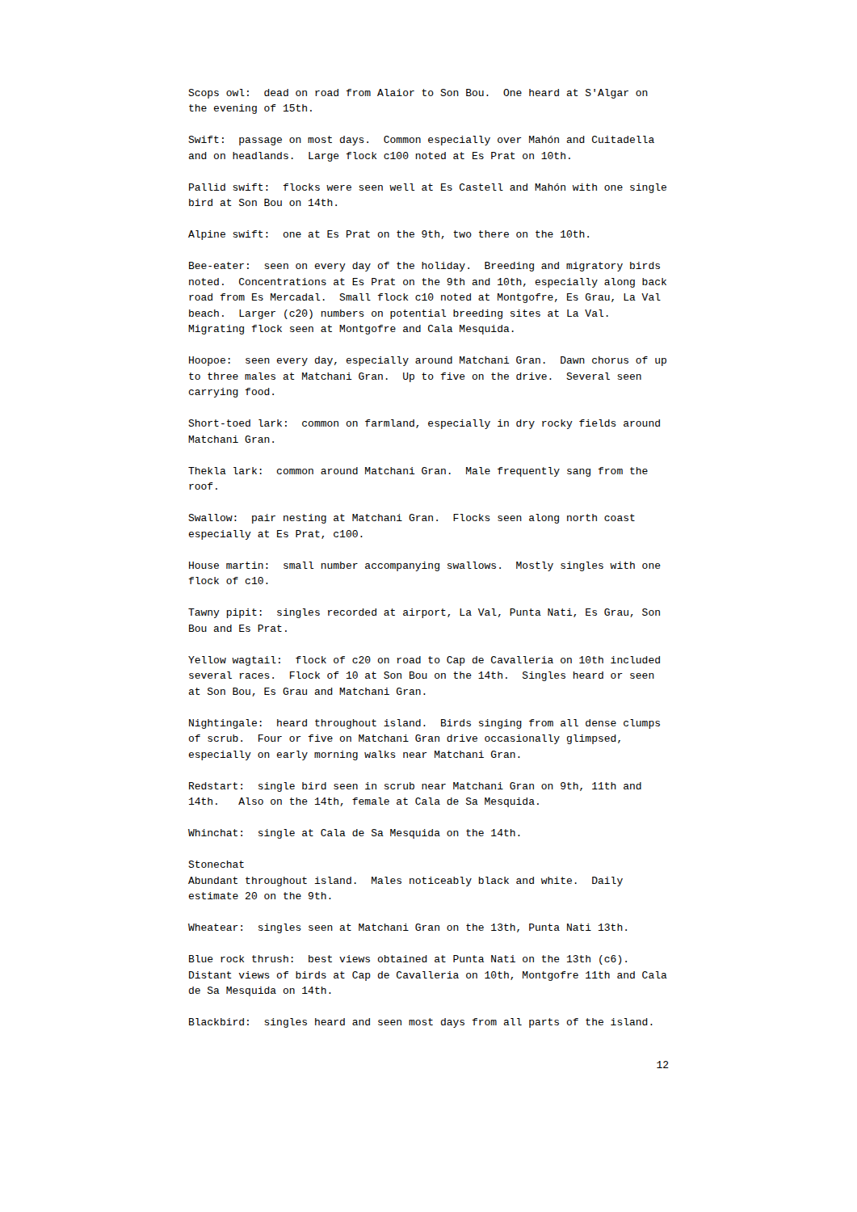Scops owl: dead on road from Alaior to Son Bou. One heard at S'Algar on the evening of 15th.
Swift: passage on most days. Common especially over Mahón and Cuitadella and on headlands. Large flock c100 noted at Es Prat on 10th.
Pallid swift: flocks were seen well at Es Castell and Mahón with one single bird at Son Bou on 14th.
Alpine swift: one at Es Prat on the 9th, two there on the 10th.
Bee-eater: seen on every day of the holiday. Breeding and migratory birds noted. Concentrations at Es Prat on the 9th and 10th, especially along back road from Es Mercadal. Small flock c10 noted at Montgofre, Es Grau, La Val beach. Larger (c20) numbers on potential breeding sites at La Val. Migrating flock seen at Montgofre and Cala Mesquida.
Hoopoe: seen every day, especially around Matchani Gran. Dawn chorus of up to three males at Matchani Gran. Up to five on the drive. Several seen carrying food.
Short-toed lark: common on farmland, especially in dry rocky fields around Matchani Gran.
Thekla lark: common around Matchani Gran. Male frequently sang from the roof.
Swallow: pair nesting at Matchani Gran. Flocks seen along north coast especially at Es Prat, c100.
House martin: small number accompanying swallows. Mostly singles with one flock of c10.
Tawny pipit: singles recorded at airport, La Val, Punta Nati, Es Grau, Son Bou and Es Prat.
Yellow wagtail: flock of c20 on road to Cap de Cavalleria on 10th included several races. Flock of 10 at Son Bou on the 14th. Singles heard or seen at Son Bou, Es Grau and Matchani Gran.
Nightingale: heard throughout island. Birds singing from all dense clumps of scrub. Four or five on Matchani Gran drive occasionally glimpsed, especially on early morning walks near Matchani Gran.
Redstart: single bird seen in scrub near Matchani Gran on 9th, 11th and 14th. Also on the 14th, female at Cala de Sa Mesquida.
Whinchat: single at Cala de Sa Mesquida on the 14th.
Stonechat Abundant throughout island. Males noticeably black and white. Daily estimate 20 on the 9th.
Wheatear: singles seen at Matchani Gran on the 13th, Punta Nati 13th.
Blue rock thrush: best views obtained at Punta Nati on the 13th (c6). Distant views of birds at Cap de Cavalleria on 10th, Montgofre 11th and Cala de Sa Mesquida on 14th.
Blackbird: singles heard and seen most days from all parts of the island.
12